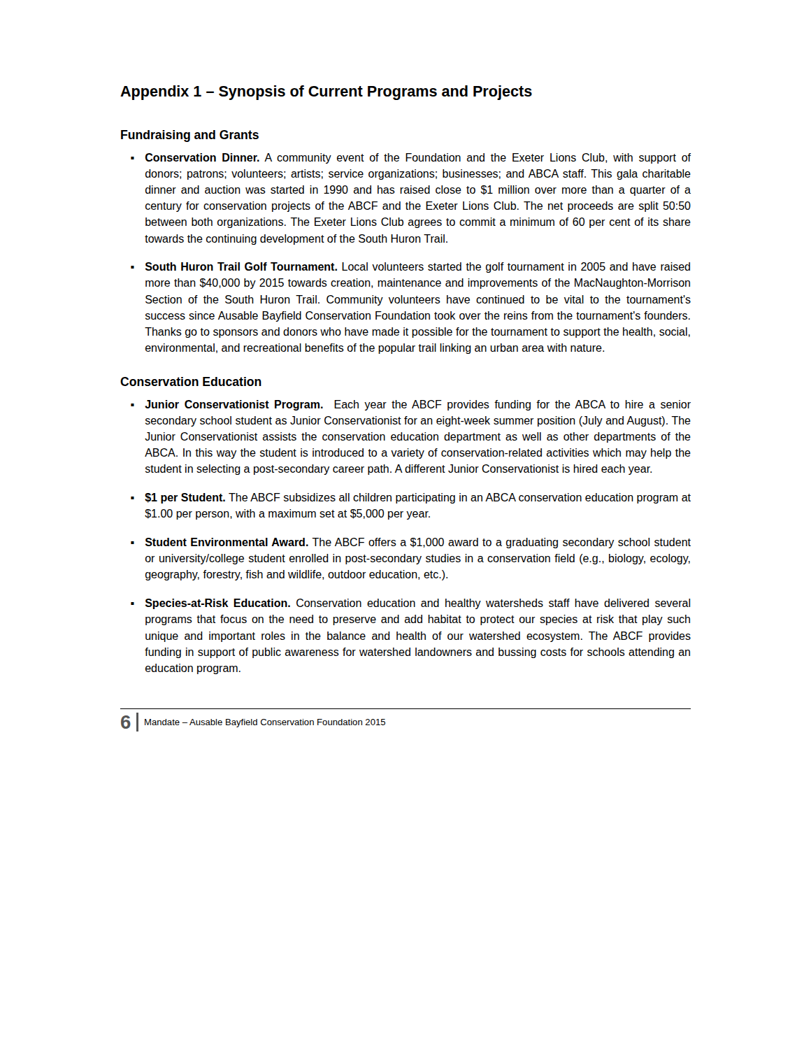Appendix 1 – Synopsis of Current Programs and Projects
Fundraising and Grants
Conservation Dinner. A community event of the Foundation and the Exeter Lions Club, with support of donors; patrons; volunteers; artists; service organizations; businesses; and ABCA staff. This gala charitable dinner and auction was started in 1990 and has raised close to $1 million over more than a quarter of a century for conservation projects of the ABCF and the Exeter Lions Club. The net proceeds are split 50:50 between both organizations. The Exeter Lions Club agrees to commit a minimum of 60 per cent of its share towards the continuing development of the South Huron Trail.
South Huron Trail Golf Tournament. Local volunteers started the golf tournament in 2005 and have raised more than $40,000 by 2015 towards creation, maintenance and improvements of the MacNaughton-Morrison Section of the South Huron Trail. Community volunteers have continued to be vital to the tournament's success since Ausable Bayfield Conservation Foundation took over the reins from the tournament's founders. Thanks go to sponsors and donors who have made it possible for the tournament to support the health, social, environmental, and recreational benefits of the popular trail linking an urban area with nature.
Conservation Education
Junior Conservationist Program. Each year the ABCF provides funding for the ABCA to hire a senior secondary school student as Junior Conservationist for an eight-week summer position (July and August). The Junior Conservationist assists the conservation education department as well as other departments of the ABCA. In this way the student is introduced to a variety of conservation-related activities which may help the student in selecting a post-secondary career path. A different Junior Conservationist is hired each year.
$1 per Student. The ABCF subsidizes all children participating in an ABCA conservation education program at $1.00 per person, with a maximum set at $5,000 per year.
Student Environmental Award. The ABCF offers a $1,000 award to a graduating secondary school student or university/college student enrolled in post-secondary studies in a conservation field (e.g., biology, ecology, geography, forestry, fish and wildlife, outdoor education, etc.).
Species-at-Risk Education. Conservation education and healthy watersheds staff have delivered several programs that focus on the need to preserve and add habitat to protect our species at risk that play such unique and important roles in the balance and health of our watershed ecosystem. The ABCF provides funding in support of public awareness for watershed landowners and bussing costs for schools attending an education program.
6 Mandate – Ausable Bayfield Conservation Foundation 2015